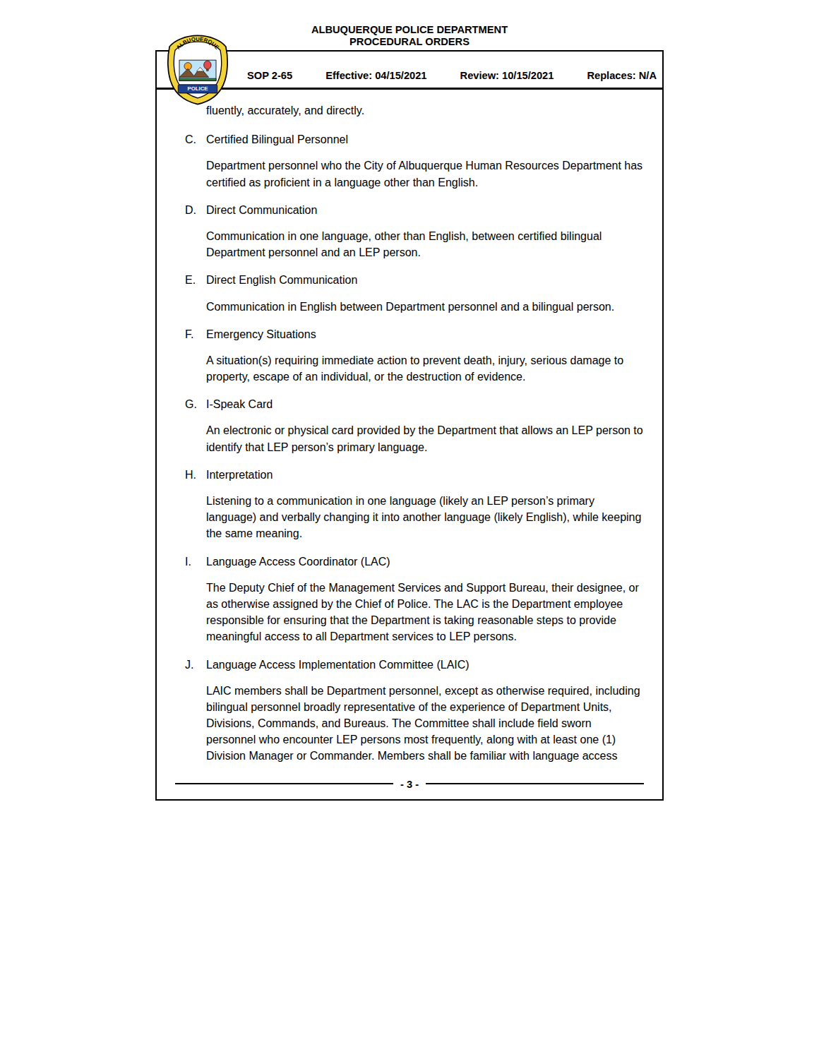ALBUQUERQUE POLICE DEPARTMENT
PROCEDURAL ORDERS
ALBUQUERQUE POLICE
SOP 2-65 Effective: 04/15/2021 Review: 10/15/2021 Replaces: N/A
fluently, accurately, and directly.
C. Certified Bilingual Personnel
Department personnel who the City of Albuquerque Human Resources Department has certified as proficient in a language other than English.
D. Direct Communication
Communication in one language, other than English, between certified bilingual Department personnel and an LEP person.
E. Direct English Communication
Communication in English between Department personnel and a bilingual person.
F. Emergency Situations
A situation(s) requiring immediate action to prevent death, injury, serious damage to property, escape of an individual, or the destruction of evidence.
G. I-Speak Card
An electronic or physical card provided by the Department that allows an LEP person to identify that LEP person’s primary language.
H. Interpretation
Listening to a communication in one language (likely an LEP person’s primary language) and verbally changing it into another language (likely English), while keeping the same meaning.
I. Language Access Coordinator (LAC)
The Deputy Chief of the Management Services and Support Bureau, their designee, or as otherwise assigned by the Chief of Police. The LAC is the Department employee responsible for ensuring that the Department is taking reasonable steps to provide meaningful access to all Department services to LEP persons.
J. Language Access Implementation Committee (LAIC)
LAIC members shall be Department personnel, except as otherwise required, including bilingual personnel broadly representative of the experience of Department Units, Divisions, Commands, and Bureaus. The Committee shall include field sworn personnel who encounter LEP persons most frequently, along with at least one (1) Division Manager or Commander. Members shall be familiar with language access
- 3 -